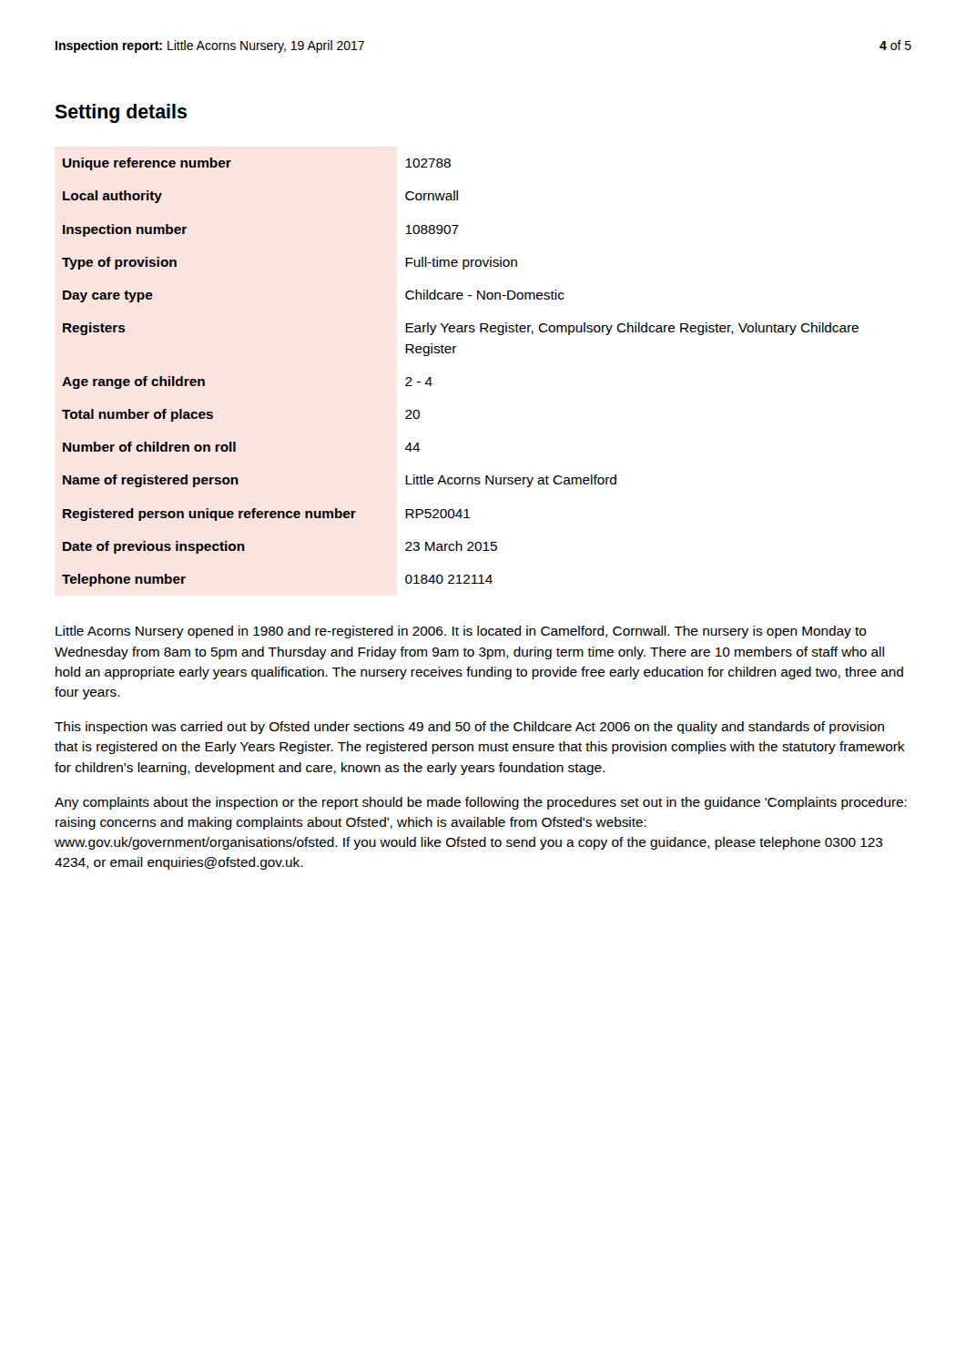Inspection report: Little Acorns Nursery, 19 April 2017
4 of 5
Setting details
| Unique reference number | 102788 |
| Local authority | Cornwall |
| Inspection number | 1088907 |
| Type of provision | Full-time provision |
| Day care type | Childcare - Non-Domestic |
| Registers | Early Years Register, Compulsory Childcare Register, Voluntary Childcare Register |
| Age range of children | 2 - 4 |
| Total number of places | 20 |
| Number of children on roll | 44 |
| Name of registered person | Little Acorns Nursery at Camelford |
| Registered person unique reference number | RP520041 |
| Date of previous inspection | 23 March 2015 |
| Telephone number | 01840 212114 |
Little Acorns Nursery opened in 1980 and re-registered in 2006. It is located in Camelford, Cornwall. The nursery is open Monday to Wednesday from 8am to 5pm and Thursday and Friday from 9am to 3pm, during term time only. There are 10 members of staff who all hold an appropriate early years qualification. The nursery receives funding to provide free early education for children aged two, three and four years.
This inspection was carried out by Ofsted under sections 49 and 50 of the Childcare Act 2006 on the quality and standards of provision that is registered on the Early Years Register. The registered person must ensure that this provision complies with the statutory framework for children's learning, development and care, known as the early years foundation stage.
Any complaints about the inspection or the report should be made following the procedures set out in the guidance 'Complaints procedure: raising concerns and making complaints about Ofsted', which is available from Ofsted's website: www.gov.uk/government/organisations/ofsted. If you would like Ofsted to send you a copy of the guidance, please telephone 0300 123 4234, or email enquiries@ofsted.gov.uk.